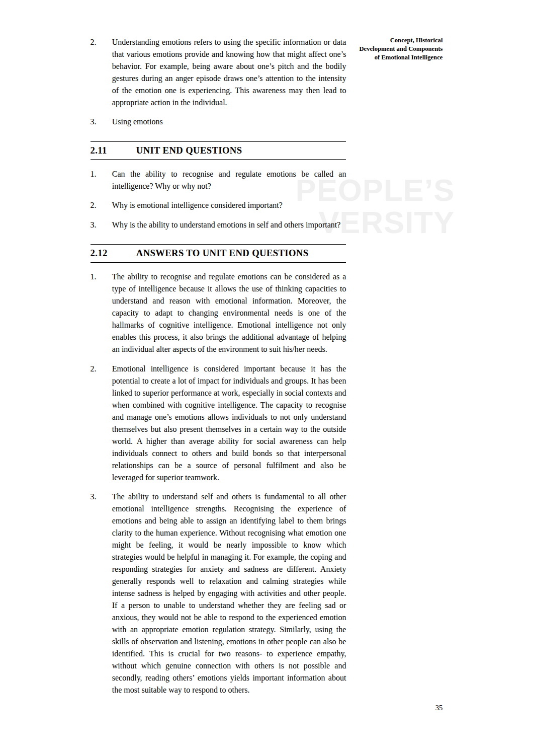Concept, Historical
Development and Components
of Emotional Intelligence
PEOPLE’S
VERSITY
2. Understanding emotions refers to using the specific information or data that various emotions provide and knowing how that might affect one’s behavior. For example, being aware about one’s pitch and the bodily gestures during an anger episode draws one’s attention to the intensity of the emotion one is experiencing. This awareness may then lead to appropriate action in the individual.
3. Using emotions
2.11 UNIT END QUESTIONS
1. Can the ability to recognise and regulate emotions be called an intelligence? Why or why not?
2. Why is emotional intelligence considered important?
3. Why is the ability to understand emotions in self and others important?
2.12 ANSWERS TO UNIT END QUESTIONS
1. The ability to recognise and regulate emotions can be considered as a type of intelligence because it allows the use of thinking capacities to understand and reason with emotional information. Moreover, the capacity to adapt to changing environmental needs is one of the hallmarks of cognitive intelligence. Emotional intelligence not only enables this process, it also brings the additional advantage of helping an individual alter aspects of the environment to suit his/her needs.
2. Emotional intelligence is considered important because it has the potential to create a lot of impact for individuals and groups. It has been linked to superior performance at work, especially in social contexts and when combined with cognitive intelligence. The capacity to recognise and manage one’s emotions allows individuals to not only understand themselves but also present themselves in a certain way to the outside world. A higher than average ability for social awareness can help individuals connect to others and build bonds so that interpersonal relationships can be a source of personal fulfilment and also be leveraged for superior teamwork.
3. The ability to understand self and others is fundamental to all other emotional intelligence strengths. Recognising the experience of emotions and being able to assign an identifying label to them brings clarity to the human experience. Without recognising what emotion one might be feeling, it would be nearly impossible to know which strategies would be helpful in managing it. For example, the coping and responding strategies for anxiety and sadness are different. Anxiety generally responds well to relaxation and calming strategies while intense sadness is helped by engaging with activities and other people. If a person to unable to understand whether they are feeling sad or anxious, they would not be able to respond to the experienced emotion with an appropriate emotion regulation strategy. Similarly, using the skills of observation and listening, emotions in other people can also be identified. This is crucial for two reasons- to experience empathy, without which genuine connection with others is not possible and secondly, reading others’ emotions yields important information about the most suitable way to respond to others.
35